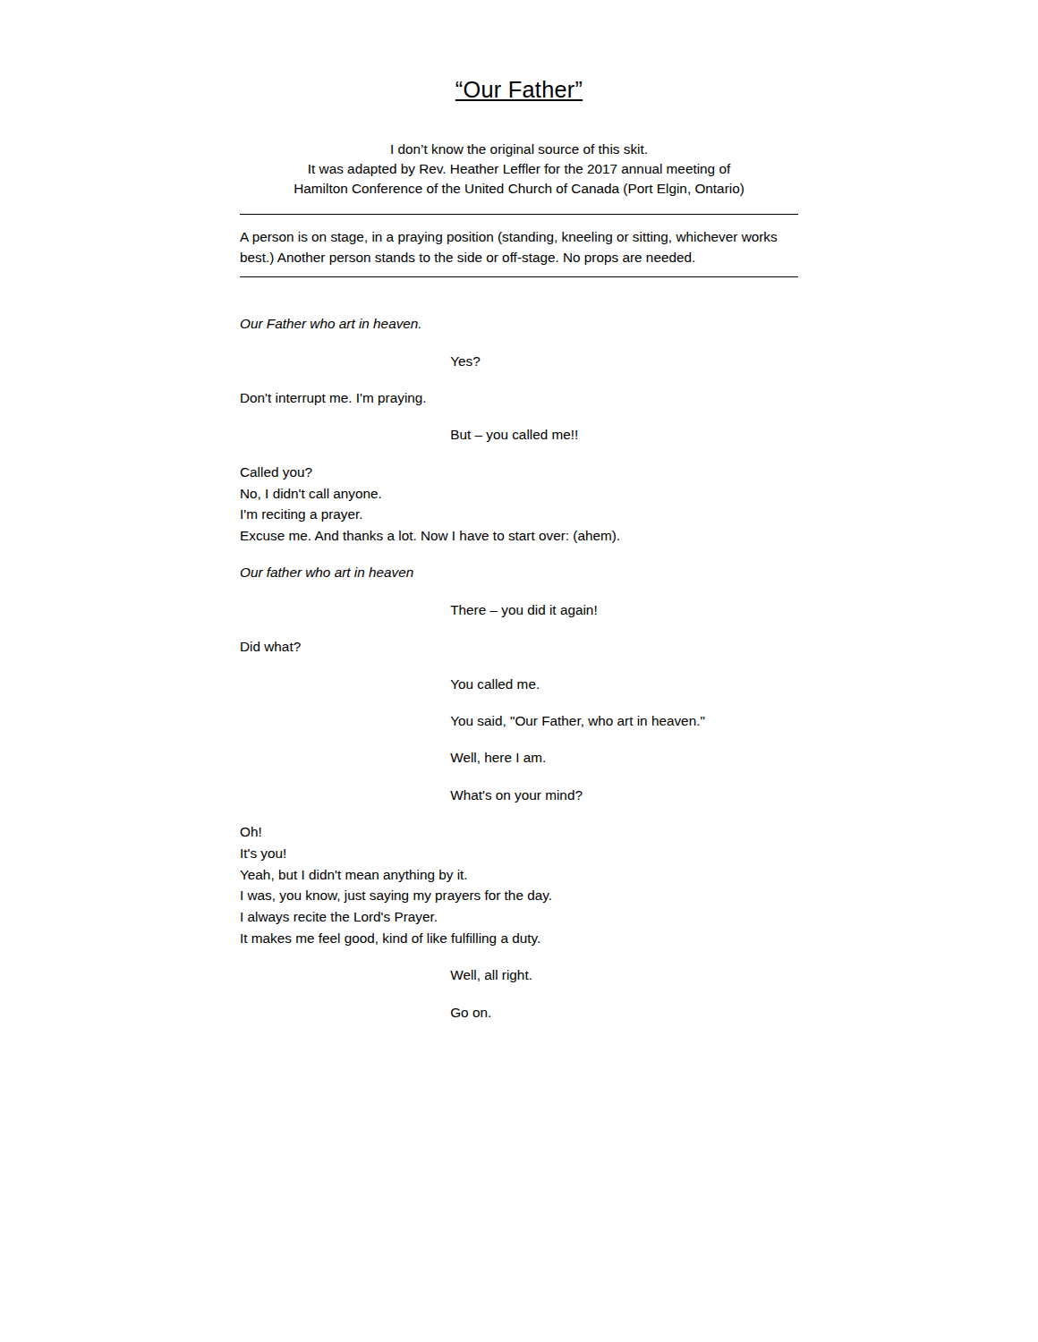“Our Father”
I don’t know the original source of this skit.
It was adapted by Rev. Heather Leffler for the 2017 annual meeting of
Hamilton Conference of the United Church of Canada (Port Elgin, Ontario)
A person is on stage, in a praying position (standing, kneeling or sitting, whichever works best.) Another person stands to the side or off-stage. No props are needed.
Our Father who art in heaven.
Yes?
Don't interrupt me. I'm praying.
But – you called me!!
Called you?
No, I didn't call anyone.
I'm reciting a prayer.
Excuse me. And thanks a lot. Now I have to start over: (ahem).
Our father who art in heaven
There – you did it again!
Did what?
You called me.
You said, "Our Father, who art in heaven."
Well, here I am.
What's on your mind?
Oh!
It's you!
Yeah, but I didn't mean anything by it.
I was, you know, just saying my prayers for the day.
I always recite the Lord's Prayer.
It makes me feel good, kind of like fulfilling a duty.
Well, all right.
Go on.